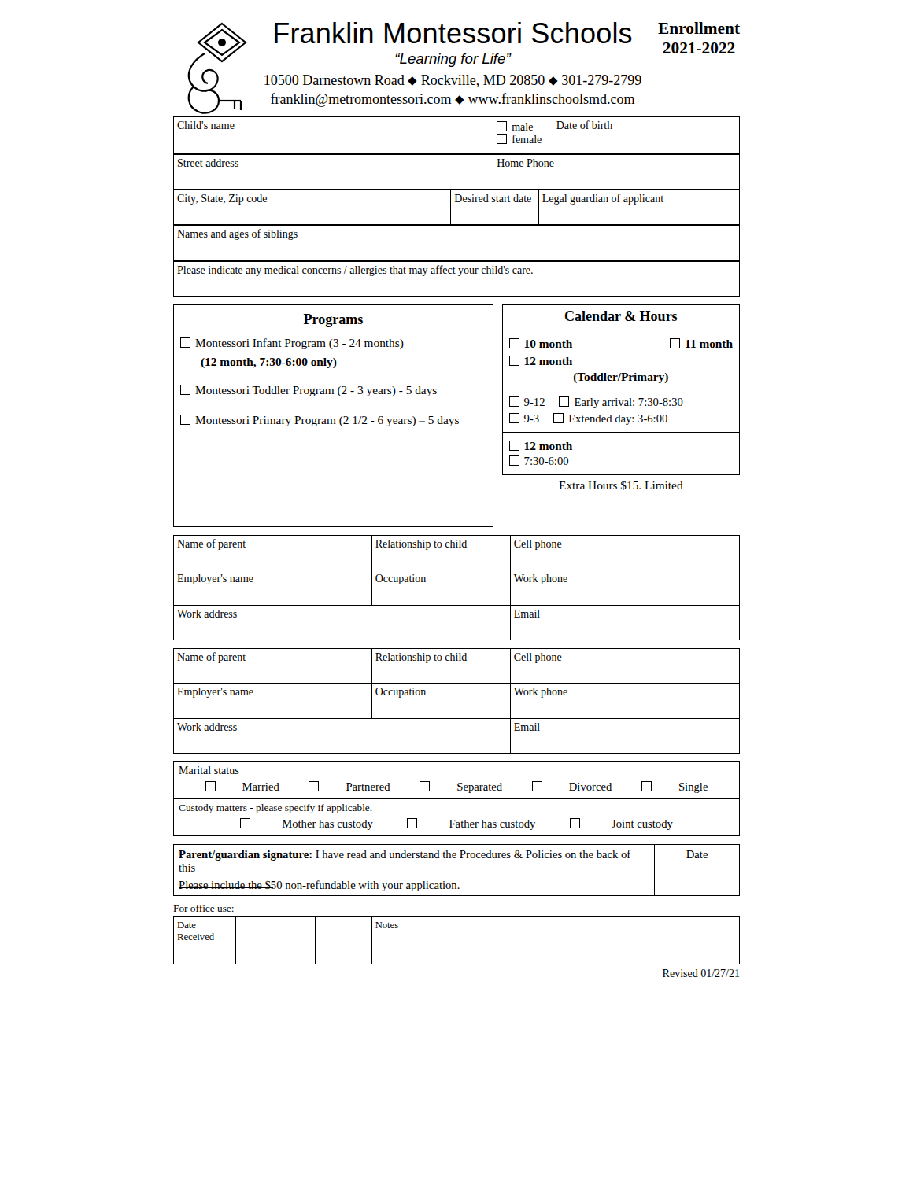Enrollment
2021-2022
Franklin Montessori Schools
“Learning for Life”
10500 Darnestown Road ◆ Rockville, MD 20850 ◆ 301-279-2799
franklin@metromontessori.com ◆ www.franklinschoolsmd.com
| Child's name | male female | Date of birth |
| Street address | Home Phone |
| City, State, Zip code | Desired start date | Legal guardian of applicant |
| Names and ages of siblings |
| Please indicate any medical concerns / allergies that may affect your child's care. |
| Programs Montessori Infant Program (3 - 24 months) (12 month, 7:30-6:00 only) Montessori Toddler Program (2 - 3 years) - 5 days Montessori Primary Program (2 1/2 - 6 years) – 5 days | | Calendar & Hours 10 month 11 month 12 month (Toddler/Primary) 9-12 Early arrival: 7:30-8:30 9-3 Extended day: 3-6:00 12 month 7:30-6:00 Extra Hours $15. Limited |
| Name of parent | Relationship to child | Cell phone |
| Employer's name | Occupation | Work phone |
| Work address | Email |
| Name of parent | Relationship to child | Cell phone |
| Employer's name | Occupation | Work phone |
| Work address | Email |
Marital status
Married Partnered Separated Divorced Single
Custody matters - please specify if applicable.
Mother has custody Father has custody Joint custody
| Parent/guardian signature: I have read and understand the Procedures & Policies on the back of this Please include the $50 non-refundable with your application. | Date |
For office use:
| Date Received | | | Notes |
Revised 01/27/21